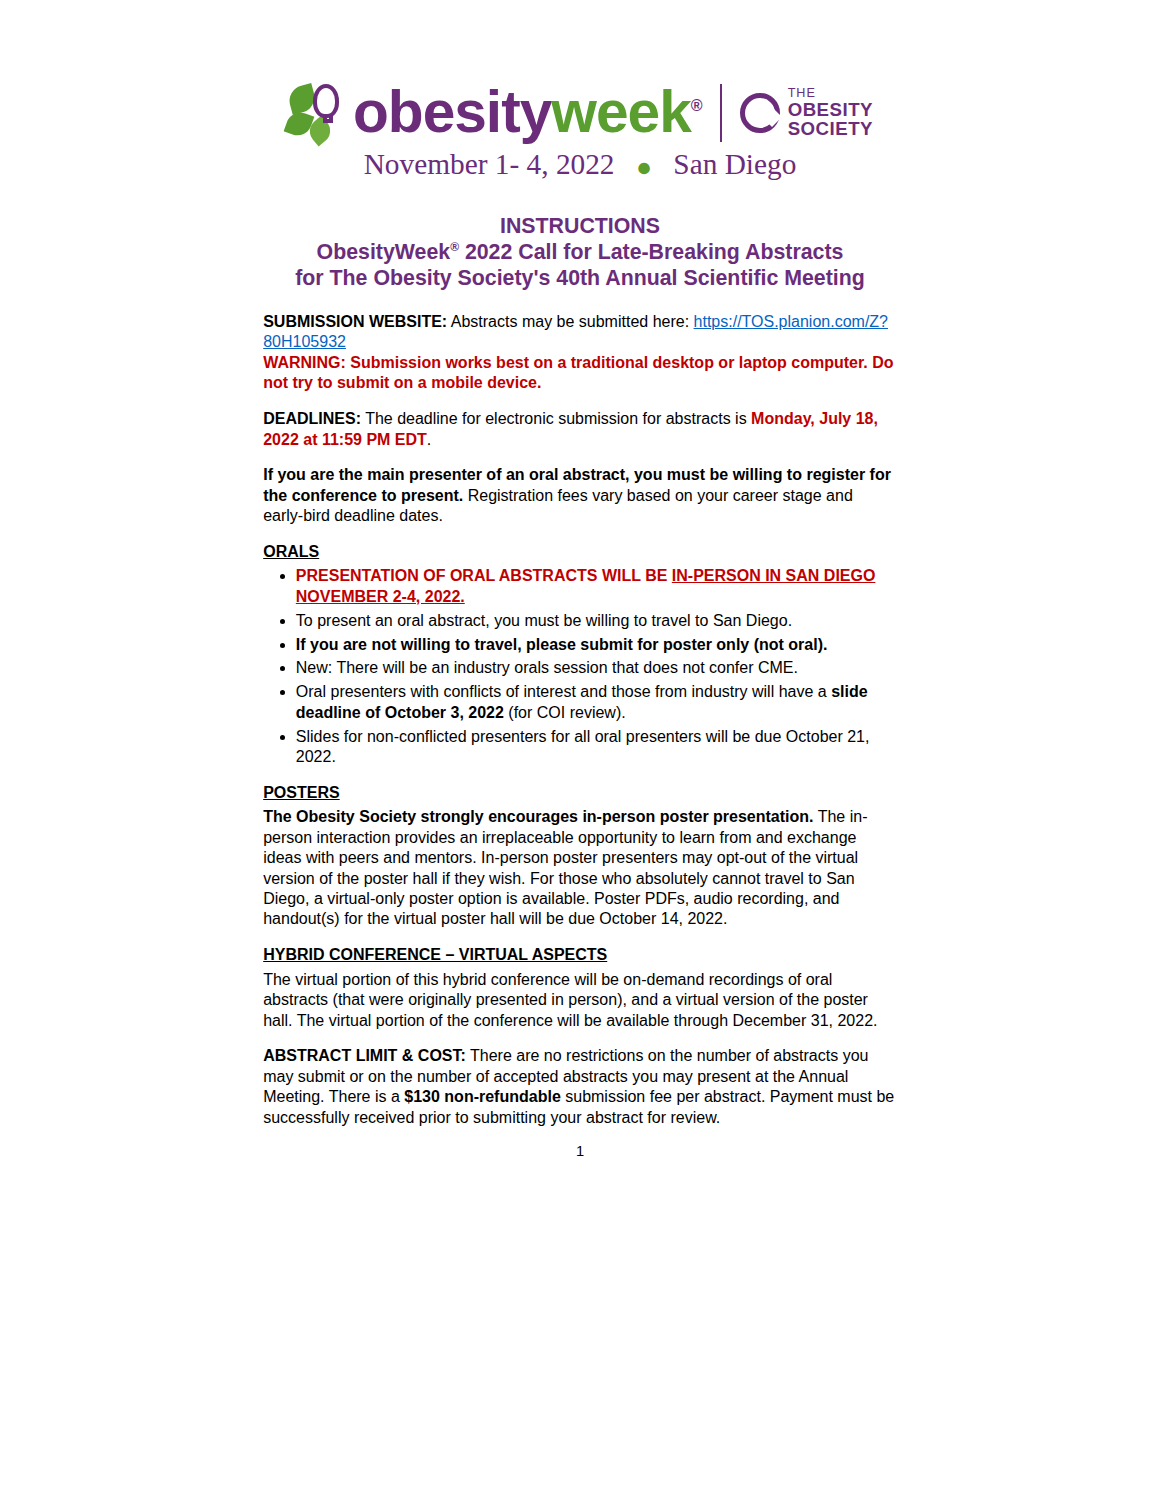obesity week®
THE
OBESITY
SOCIETY
November 1- 4, 2022 ● San Diego
INSTRUCTIONS
ObesityWeek® 2022 Call for Late-Breaking Abstracts
for The Obesity Society's 40th Annual Scientific Meeting
SUBMISSION WEBSITE: Abstracts may be submitted here: https://TOS.planion.com/Z?80H105932
WARNING: Submission works best on a traditional desktop or laptop computer. Do not try to submit on a mobile device.
DEADLINES: The deadline for electronic submission for abstracts is Monday, July 18, 2022 at 11:59 PM EDT.
If you are the main presenter of an oral abstract, you must be willing to register for the conference to present. Registration fees vary based on your career stage and early-bird deadline dates.
ORALS
PRESENTATION OF ORAL ABSTRACTS WILL BE IN-PERSON IN SAN DIEGO NOVEMBER 2-4, 2022.
To present an oral abstract, you must be willing to travel to San Diego.
If you are not willing to travel, please submit for poster only (not oral).
New: There will be an industry orals session that does not confer CME.
Oral presenters with conflicts of interest and those from industry will have a slide deadline of October 3, 2022 (for COI review).
Slides for non-conflicted presenters for all oral presenters will be due October 21, 2022.
POSTERS
The Obesity Society strongly encourages in-person poster presentation. The in-person interaction provides an irreplaceable opportunity to learn from and exchange ideas with peers and mentors. In-person poster presenters may opt-out of the virtual version of the poster hall if they wish. For those who absolutely cannot travel to San Diego, a virtual-only poster option is available. Poster PDFs, audio recording, and handout(s) for the virtual poster hall will be due October 14, 2022.
HYBRID CONFERENCE – VIRTUAL ASPECTS
The virtual portion of this hybrid conference will be on-demand recordings of oral abstracts (that were originally presented in person), and a virtual version of the poster hall. The virtual portion of the conference will be available through December 31, 2022.
ABSTRACT LIMIT & COST: There are no restrictions on the number of abstracts you may submit or on the number of accepted abstracts you may present at the Annual Meeting. There is a $130 non-refundable submission fee per abstract. Payment must be successfully received prior to submitting your abstract for review.
1